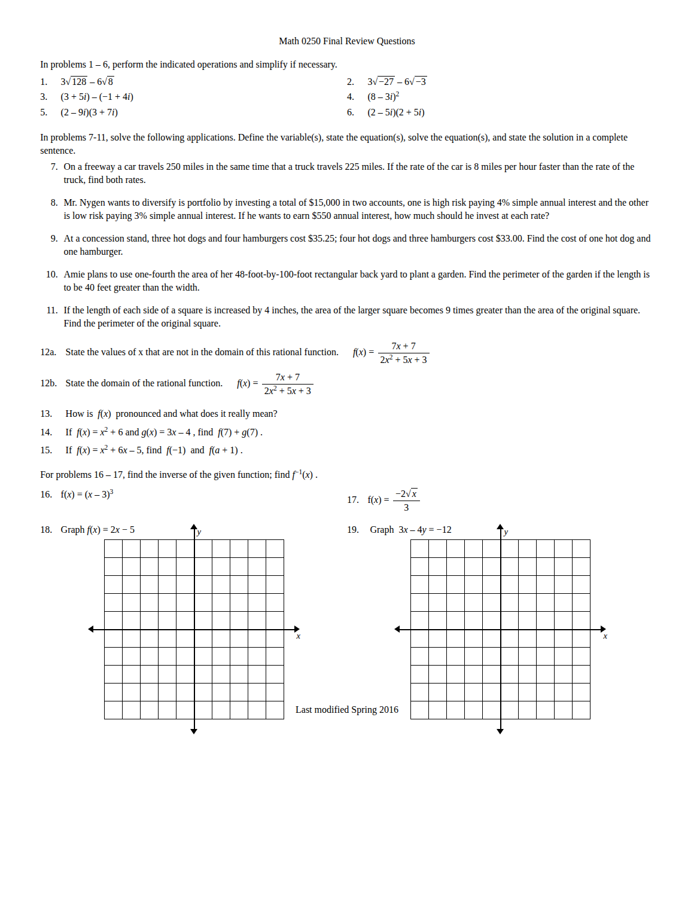Math 0250 Final Review Questions
In problems 1 – 6, perform the indicated operations and simplify if necessary.
1. 3√128 – 6√8
2. 3√−27 – 6√−3
3. (3 + 5i) – (−1 + 4i)
4. (8 – 3i)2
5. (2 – 9i)(3 + 7i)
6. (2 – 5i)(2 + 5i)
In problems 7-11, solve the following applications. Define the variable(s), state the equation(s), solve the equation(s), and state the solution in a complete sentence.
On a freeway a car travels 250 miles in the same time that a truck travels 225 miles. If the rate of the car is 8 miles per hour faster than the rate of the truck, find both rates.
Mr. Nygen wants to diversify is portfolio by investing a total of $15,000 in two accounts, one is high risk paying 4% simple annual interest and the other is low risk paying 3% simple annual interest. If he wants to earn $550 annual interest, how much should he invest at each rate?
At a concession stand, three hot dogs and four hamburgers cost $35.25; four hot dogs and three hamburgers cost $33.00. Find the cost of one hot dog and one hamburger.
Amie plans to use one-fourth the area of her 48-foot-by-100-foot rectangular back yard to plant a garden. Find the perimeter of the garden if the length is to be 40 feet greater than the width.
If the length of each side of a square is increased by 4 inches, the area of the larger square becomes 9 times greater than the area of the original square. Find the perimeter of the original square.
12a. State the values of x that are not in the domain of this rational function. f(x) = 7x + 72x2 + 5x + 3
12b. State the domain of the rational function. f(x) = 7x + 72x2 + 5x + 3
13. How is f(x) pronounced and what does it really mean?
14. If f(x) = x2 + 6 and g(x) = 3x – 4 , find f(7) + g(7) .
15. If f(x) = x2 + 6x – 5, find f(−1) and f(a + 1) .
For problems 16 – 17, find the inverse of the given function; find f−1(x) .
16. f(x) = (x – 3)3
17. f(x) = −2√x 3
18. Graph f(x) = 2x − 5
y x
19. Graph 3x – 4y = −12
y x
Last modified Spring 2016